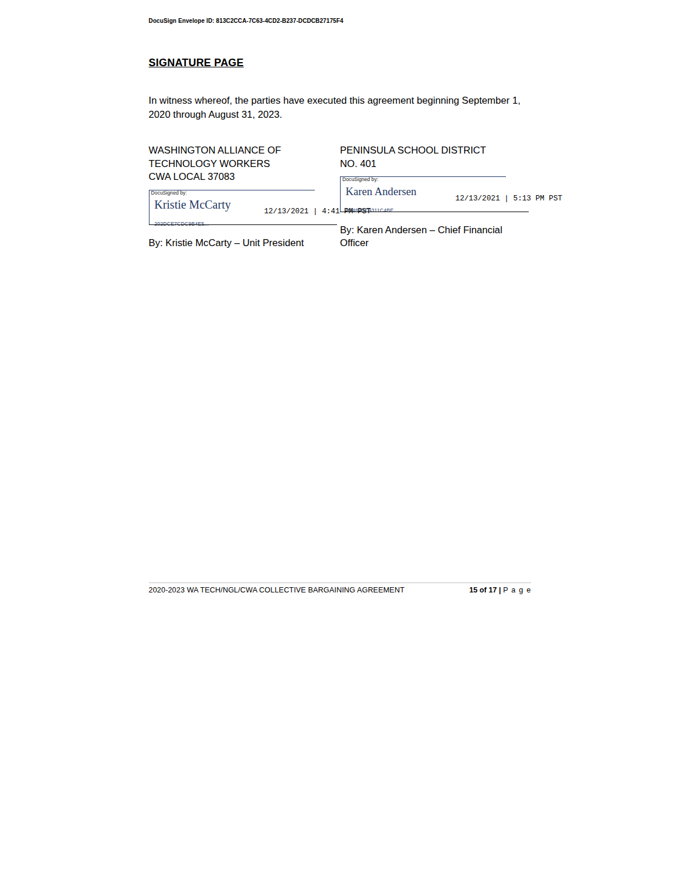DocuSign Envelope ID: 813C2CCA-7C63-4CD2-B237-DCDCB27175F4
SIGNATURE PAGE
In witness whereof, the parties have executed this agreement beginning September 1, 2020 through August 31, 2023.
| WASHINGTON ALLIANCE OF TECHNOLOGY WORKERS CWA LOCAL 37083 DocuSigned by: Kristie McCarty 202DCE7CDC9B4E5... 12/13/2021 / 4:41 PM PST By: Kristie McCarty – Unit President | PENINSULA SCHOOL DISTRICT NO. 401 DocuSigned by: Karen Andersen D3482DE9311C4BE... 12/13/2021 / 5:13 PM PST By: Karen Andersen – Chief Financial Officer |
2020-2023 WA TECH/NGL/CWA COLLECTIVE BARGAINING AGREEMENT
15 of 17 | P a g e